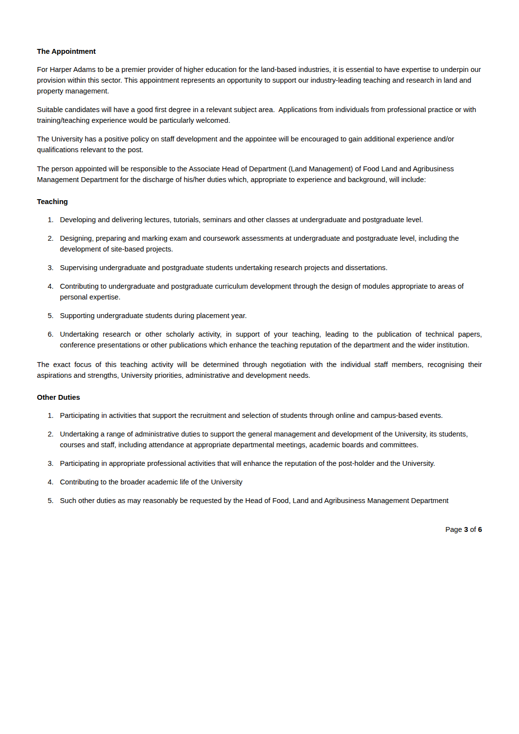The Appointment
For Harper Adams to be a premier provider of higher education for the land-based industries, it is essential to have expertise to underpin our provision within this sector. This appointment represents an opportunity to support our industry-leading teaching and research in land and property management.
Suitable candidates will have a good first degree in a relevant subject area. Applications from individuals from professional practice or with training/teaching experience would be particularly welcomed.
The University has a positive policy on staff development and the appointee will be encouraged to gain additional experience and/or qualifications relevant to the post.
The person appointed will be responsible to the Associate Head of Department (Land Management) of Food Land and Agribusiness Management Department for the discharge of his/her duties which, appropriate to experience and background, will include:
Teaching
Developing and delivering lectures, tutorials, seminars and other classes at undergraduate and postgraduate level.
Designing, preparing and marking exam and coursework assessments at undergraduate and postgraduate level, including the development of site-based projects.
Supervising undergraduate and postgraduate students undertaking research projects and dissertations.
Contributing to undergraduate and postgraduate curriculum development through the design of modules appropriate to areas of personal expertise.
Supporting undergraduate students during placement year.
Undertaking research or other scholarly activity, in support of your teaching, leading to the publication of technical papers, conference presentations or other publications which enhance the teaching reputation of the department and the wider institution.
The exact focus of this teaching activity will be determined through negotiation with the individual staff members, recognising their aspirations and strengths, University priorities, administrative and development needs.
Other Duties
Participating in activities that support the recruitment and selection of students through online and campus-based events.
Undertaking a range of administrative duties to support the general management and development of the University, its students, courses and staff, including attendance at appropriate departmental meetings, academic boards and committees.
Participating in appropriate professional activities that will enhance the reputation of the post-holder and the University.
Contributing to the broader academic life of the University
Such other duties as may reasonably be requested by the Head of Food, Land and Agribusiness Management Department
Page 3 of 6